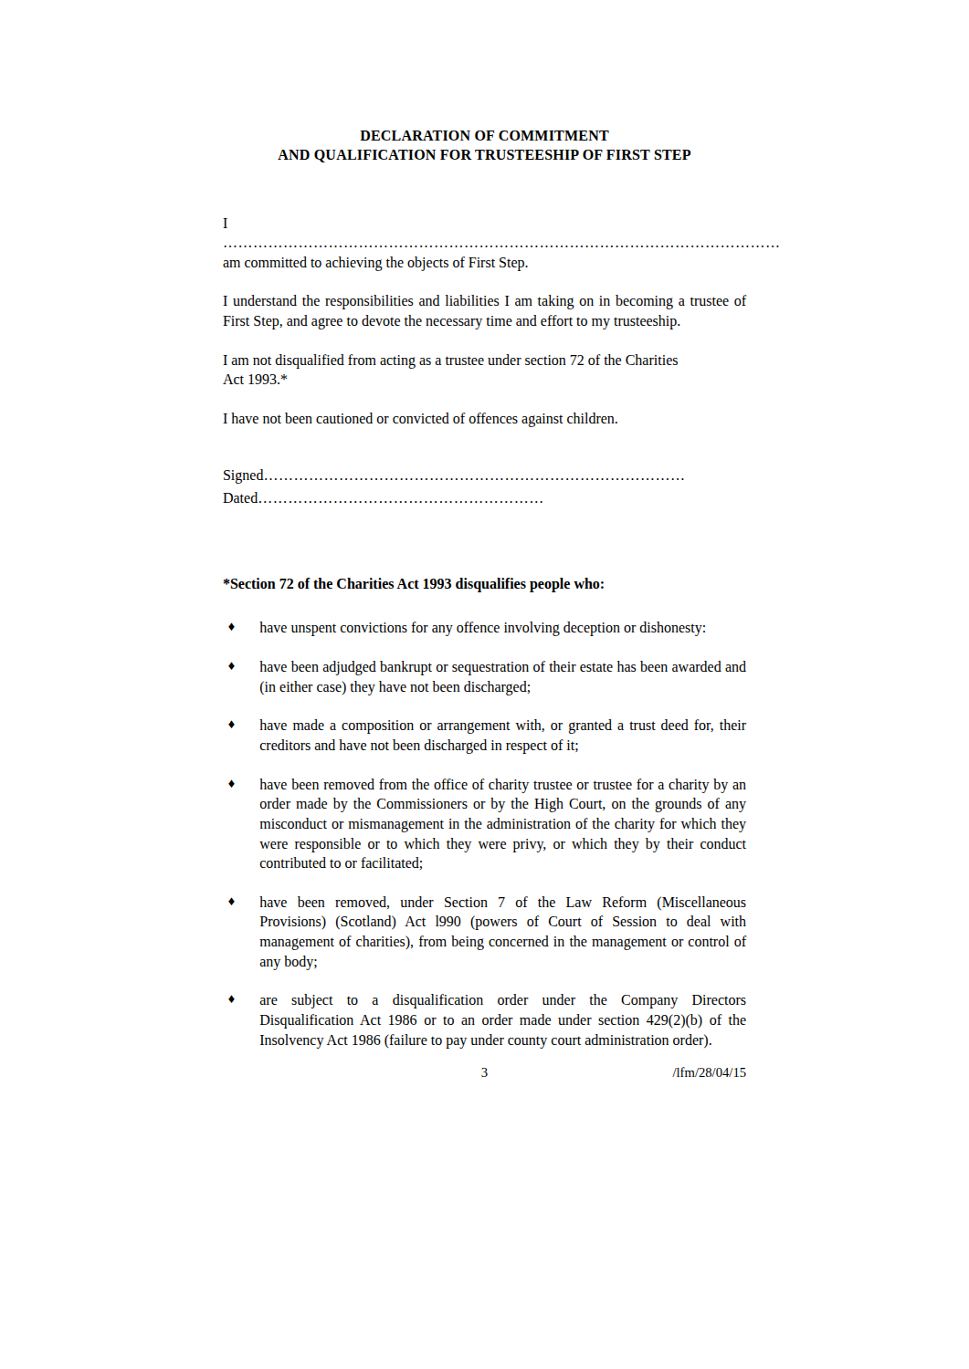DECLARATION OF COMMITMENT AND QUALIFICATION FOR TRUSTEESHIP OF FIRST STEP
I …………………………………………………………………………………………………am committed to achieving the objects of First Step.
I understand the responsibilities and liabilities I am taking on in becoming a trustee of First Step, and agree to devote the necessary time and effort to my trusteeship.
I am not disqualified from acting as a trustee under section 72 of the Charities
Act 1993.*
I have not been cautioned or convicted of offences against children.
Signed…………………………………………………………………………
Dated…………………………………………………
*Section 72 of the Charities Act 1993 disqualifies people who:
have unspent convictions for any offence involving deception or dishonesty:
have been adjudged bankrupt or sequestration of their estate has been awarded and (in either case) they have not been discharged;
have made a composition or arrangement with, or granted a trust deed for, their creditors and have not been discharged in respect of it;
have been removed from the office of charity trustee or trustee for a charity by an order made by the Commissioners or by the High Court, on the grounds of any misconduct or mismanagement in the administration of the charity for which they were responsible or to which they were privy, or which they by their conduct contributed to or facilitated;
have been removed, under Section 7 of the Law Reform (Miscellaneous Provisions) (Scotland) Act l990 (powers of Court of Session to deal with management of charities), from being concerned in the management or control of any body;
are subject to a disqualification order under the Company Directors Disqualification Act 1986 or to an order made under section 429(2)(b) of the Insolvency Act 1986 (failure to pay under county court administration order).
3
/lfm/28/04/15